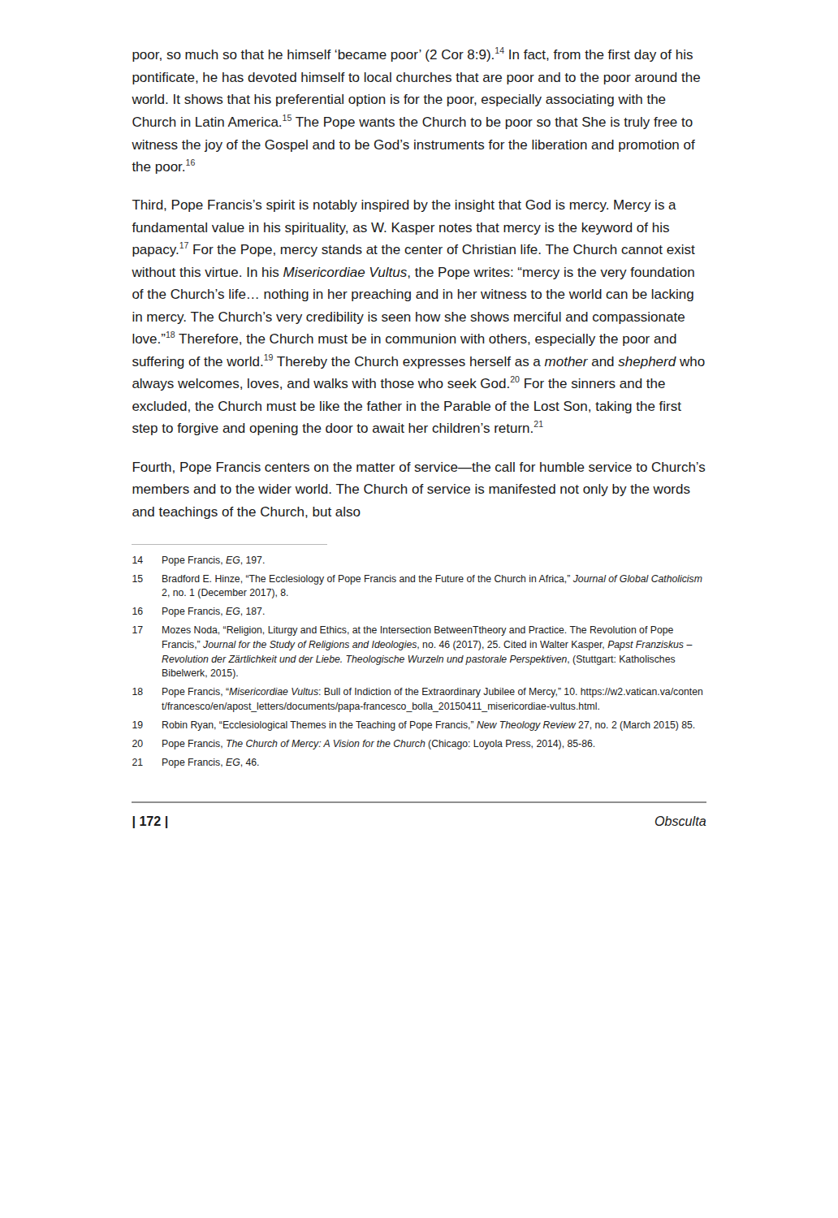poor, so much so that he himself ‘became poor’ (2 Cor 8:9).14 In fact, from the first day of his pontificate, he has devoted himself to local churches that are poor and to the poor around the world. It shows that his preferential option is for the poor, especially associating with the Church in Latin America.15 The Pope wants the Church to be poor so that She is truly free to witness the joy of the Gospel and to be God’s instruments for the liberation and promotion of the poor.16
Third, Pope Francis’s spirit is notably inspired by the insight that God is mercy. Mercy is a fundamental value in his spirituality, as W. Kasper notes that mercy is the keyword of his papacy.17 For the Pope, mercy stands at the center of Christian life. The Church cannot exist without this virtue. In his Misericordiae Vultus, the Pope writes: “mercy is the very foundation of the Church’s life… nothing in her preaching and in her witness to the world can be lacking in mercy. The Church’s very credibility is seen how she shows merciful and compassionate love.”18 Therefore, the Church must be in communion with others, especially the poor and suffering of the world.19 Thereby the Church expresses herself as a mother and shepherd who always welcomes, loves, and walks with those who seek God.20 For the sinners and the excluded, the Church must be like the father in the Parable of the Lost Son, taking the first step to forgive and opening the door to await her children’s return.21
Fourth, Pope Francis centers on the matter of service—the call for humble service to Church’s members and to the wider world. The Church of service is manifested not only by the words and teachings of the Church, but also
Pope Francis, EG, 197.
Bradford E. Hinze, “The Ecclesiology of Pope Francis and the Future of the Church in Africa,” Journal of Global Catholicism 2, no. 1 (December 2017), 8.
Pope Francis, EG, 187.
Mozes Noda, “Religion, Liturgy and Ethics, at the Intersection BetweenTtheory and Practice. The Revolution of Pope Francis,” Journal for the Study of Religions and Ideologies, no. 46 (2017), 25. Cited in Walter Kasper, Papst Franziskus – Revolution der Zärtlichkeit und der Liebe. Theologische Wurzeln und pastorale Perspektiven, (Stuttgart: Katholisches Bibelwerk, 2015).
Pope Francis, “Misericordiae Vultus: Bull of Indiction of the Extraordinary Jubilee of Mercy,” 10. https://w2.vatican.va/content/francesco/en/apost_letters/documents/papa-francesco_bolla_20150411_misericordiae-vultus.html.
Robin Ryan, “Ecclesiological Themes in the Teaching of Pope Francis,” New Theology Review 27, no. 2 (March 2015) 85.
Pope Francis, The Church of Mercy: A Vision for the Church (Chicago: Loyola Press, 2014), 85-86.
Pope Francis, EG, 46.
| 172 | Obsculta